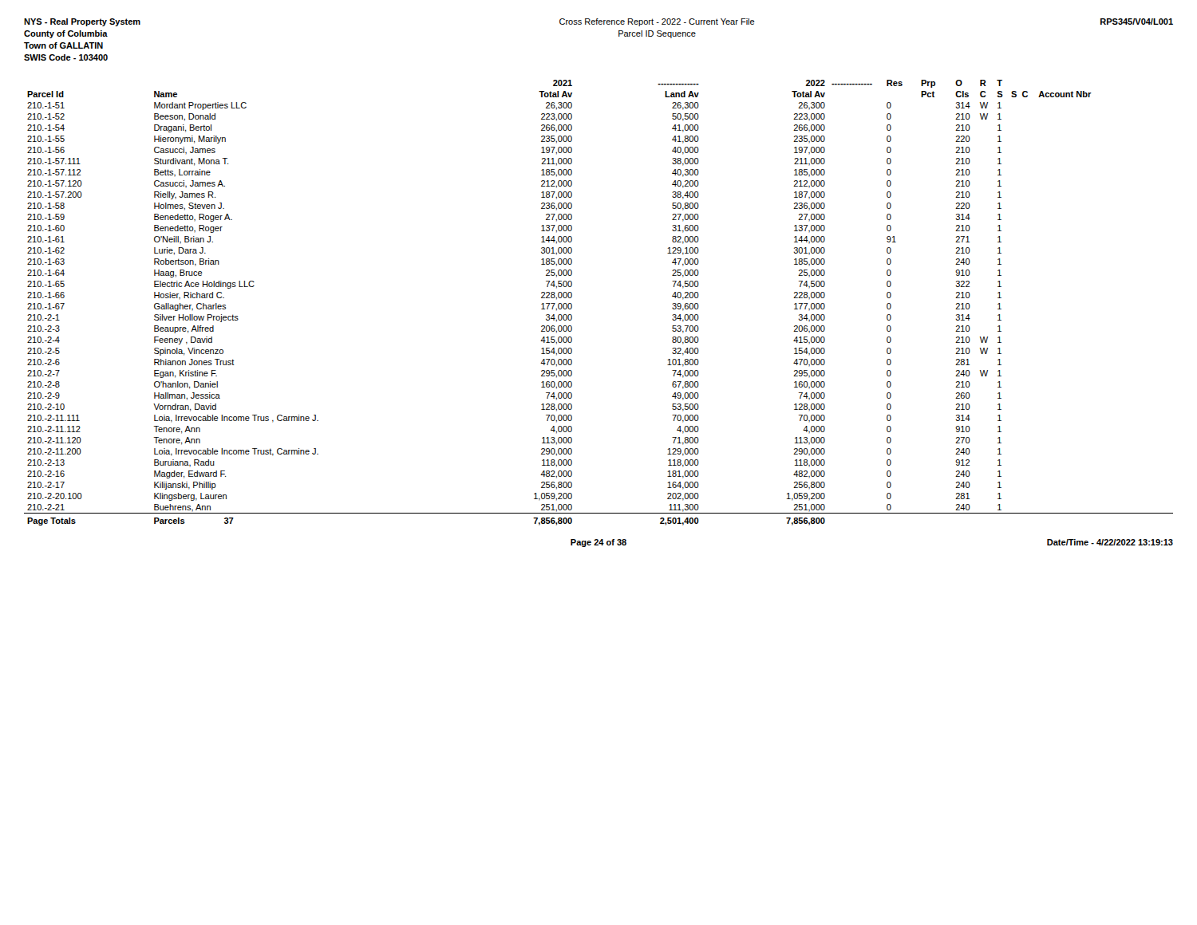NYS - Real Property System
County of Columbia
Town of GALLATIN
SWIS Code - 103400
RPS345/V04/L001
Cross Reference Report - 2022 - Current Year File
Parcel ID Sequence
| | | 2021 | -------------- | 2022 | -------------- | Res | Prp | O | R | T | |
| --- | --- | --- | --- | --- | --- | --- | --- | --- | --- | --- | --- |
| Parcel Id | Name | Total Av | Land Av | Total Av | | | Pct | Cls | C | S | S C | Account Nbr |
| 210.-1-51 | Mordant Properties LLC | 26,300 | 26,300 | 26,300 | | 0 | | 314 | W | 1 | | |
| 210.-1-52 | Beeson, Donald | 223,000 | 50,500 | 223,000 | | 0 | | 210 | W | 1 | | |
| 210.-1-54 | Dragani, Bertol | 266,000 | 41,000 | 266,000 | | 0 | | 210 | | 1 | | |
| 210.-1-55 | Hieronymi, Marilyn | 235,000 | 41,800 | 235,000 | | 0 | | 220 | | 1 | | |
| 210.-1-56 | Casucci, James | 197,000 | 40,000 | 197,000 | | 0 | | 210 | | 1 | | |
| 210.-1-57.111 | Sturdivant, Mona T. | 211,000 | 38,000 | 211,000 | | 0 | | 210 | | 1 | | |
| 210.-1-57.112 | Betts, Lorraine | 185,000 | 40,300 | 185,000 | | 0 | | 210 | | 1 | | |
| 210.-1-57.120 | Casucci, James A. | 212,000 | 40,200 | 212,000 | | 0 | | 210 | | 1 | | |
| 210.-1-57.200 | Rielly, James R. | 187,000 | 38,400 | 187,000 | | 0 | | 210 | | 1 | | |
| 210.-1-58 | Holmes, Steven J. | 236,000 | 50,800 | 236,000 | | 0 | | 220 | | 1 | | |
| 210.-1-59 | Benedetto, Roger A. | 27,000 | 27,000 | 27,000 | | 0 | | 314 | | 1 | | |
| 210.-1-60 | Benedetto, Roger | 137,000 | 31,600 | 137,000 | | 0 | | 210 | | 1 | | |
| 210.-1-61 | O'Neill, Brian J. | 144,000 | 82,000 | 144,000 | | 91 | | 271 | | 1 | | |
| 210.-1-62 | Lurie, Dara J. | 301,000 | 129,100 | 301,000 | | 0 | | 210 | | 1 | | |
| 210.-1-63 | Robertson, Brian | 185,000 | 47,000 | 185,000 | | 0 | | 240 | | 1 | | |
| 210.-1-64 | Haag, Bruce | 25,000 | 25,000 | 25,000 | | 0 | | 910 | | 1 | | |
| 210.-1-65 | Electric Ace Holdings LLC | 74,500 | 74,500 | 74,500 | | 0 | | 322 | | 1 | | |
| 210.-1-66 | Hosier, Richard C. | 228,000 | 40,200 | 228,000 | | 0 | | 210 | | 1 | | |
| 210.-1-67 | Gallagher, Charles | 177,000 | 39,600 | 177,000 | | 0 | | 210 | | 1 | | |
| 210.-2-1 | Silver Hollow Projects | 34,000 | 34,000 | 34,000 | | 0 | | 314 | | 1 | | |
| 210.-2-3 | Beaupre, Alfred | 206,000 | 53,700 | 206,000 | | 0 | | 210 | | 1 | | |
| 210.-2-4 | Feeney , David | 415,000 | 80,800 | 415,000 | | 0 | | 210 | W | 1 | | |
| 210.-2-5 | Spinola, Vincenzo | 154,000 | 32,400 | 154,000 | | 0 | | 210 | W | 1 | | |
| 210.-2-6 | Rhianon Jones Trust | 470,000 | 101,800 | 470,000 | | 0 | | 281 | | 1 | | |
| 210.-2-7 | Egan, Kristine F. | 295,000 | 74,000 | 295,000 | | 0 | | 240 | W | 1 | | |
| 210.-2-8 | O'hanlon, Daniel | 160,000 | 67,800 | 160,000 | | 0 | | 210 | | 1 | | |
| 210.-2-9 | Hallman, Jessica | 74,000 | 49,000 | 74,000 | | 0 | | 260 | | 1 | | |
| 210.-2-10 | Vorndran, David | 128,000 | 53,500 | 128,000 | | 0 | | 210 | | 1 | | |
| 210.-2-11.111 | Loia, Irrevocable Income Trus , Carmine J. | 70,000 | 70,000 | 70,000 | | 0 | | 314 | | 1 | | |
| 210.-2-11.112 | Tenore, Ann | 4,000 | 4,000 | 4,000 | | 0 | | 910 | | 1 | | |
| 210.-2-11.120 | Tenore, Ann | 113,000 | 71,800 | 113,000 | | 0 | | 270 | | 1 | | |
| 210.-2-11.200 | Loia, Irrevocable Income Trust, Carmine J. | 290,000 | 129,000 | 290,000 | | 0 | | 240 | | 1 | | |
| 210.-2-13 | Buruiana, Radu | 118,000 | 118,000 | 118,000 | | 0 | | 912 | | 1 | | |
| 210.-2-16 | Magder, Edward F. | 482,000 | 181,000 | 482,000 | | 0 | | 240 | | 1 | | |
| 210.-2-17 | Kilijanski, Phillip | 256,800 | 164,000 | 256,800 | | 0 | | 240 | | 1 | | |
| 210.-2-20.100 | Klingsberg, Lauren | 1,059,200 | 202,000 | 1,059,200 | | 0 | | 281 | | 1 | | |
| 210.-2-21 | Buehrens, Ann | 251,000 | 111,300 | 251,000 | | 0 | | 240 | | 1 | | |
| Page Totals | Parcels 37 | 7,856,800 | 2,501,400 | 7,856,800 | | | | | | | | |
Page 24 of 38
Date/Time - 4/22/2022 13:19:13